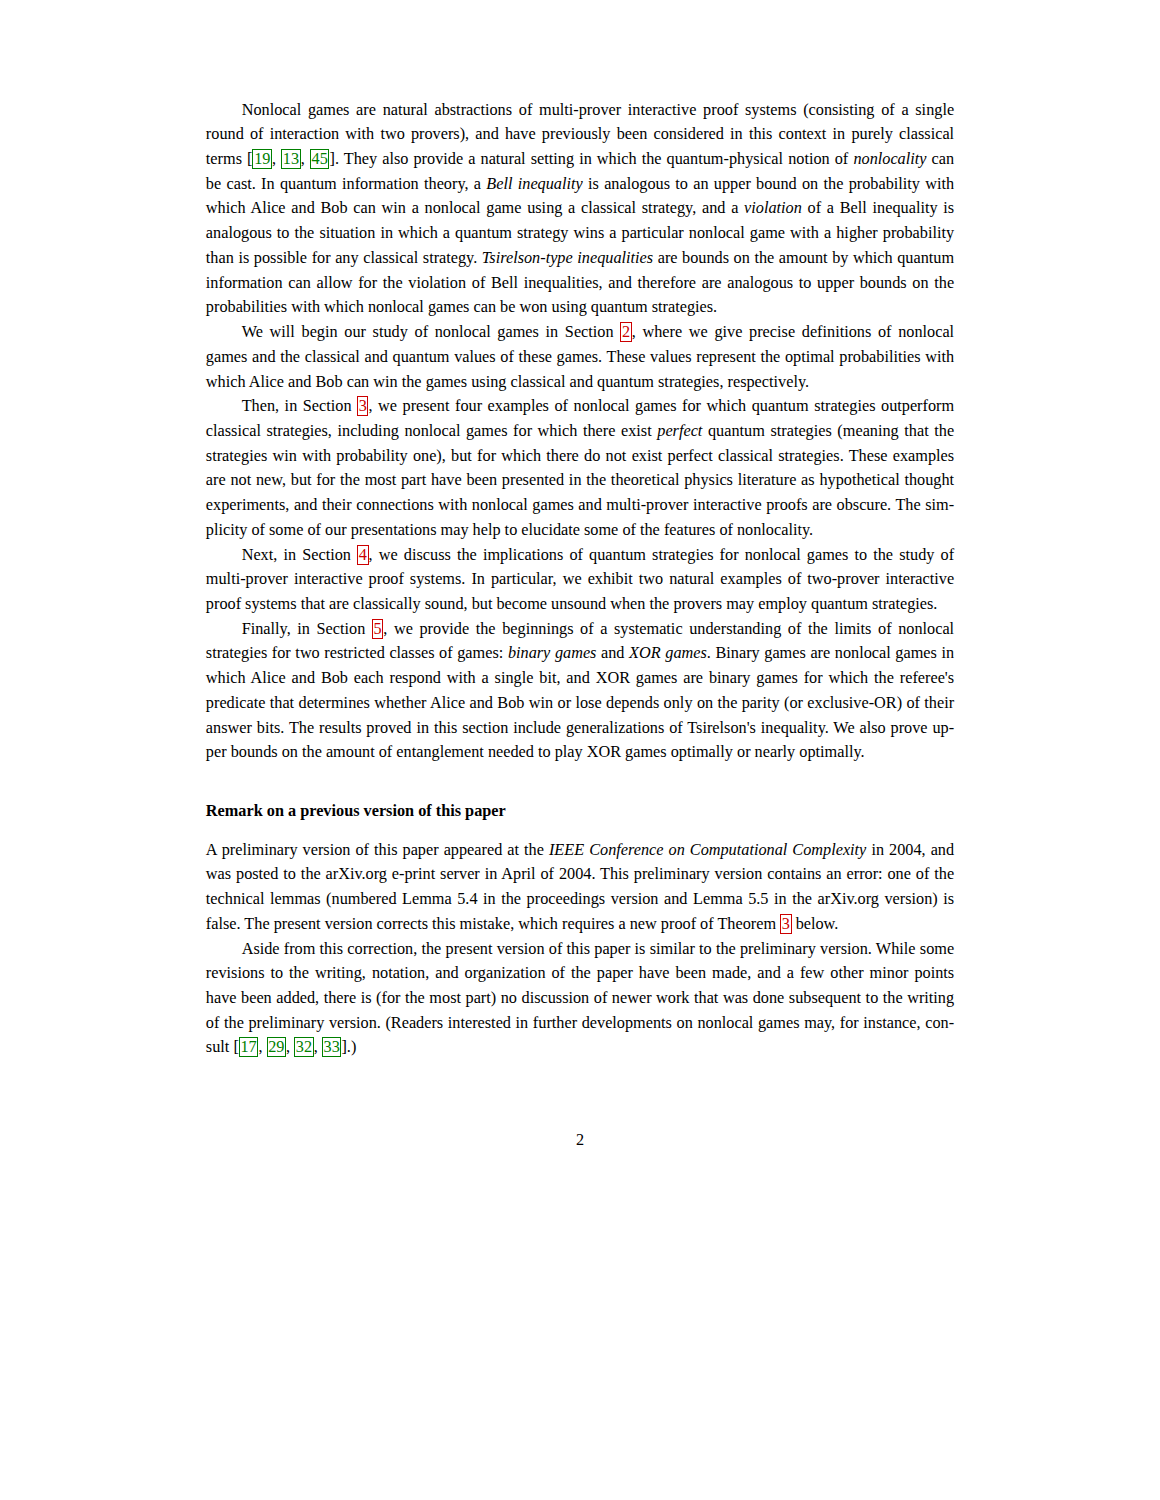Nonlocal games are natural abstractions of multi-prover interactive proof systems (consisting of a single round of interaction with two provers), and have previously been considered in this context in purely classical terms [19, 13, 45]. They also provide a natural setting in which the quantum-physical notion of nonlocality can be cast. In quantum information theory, a Bell inequality is analogous to an upper bound on the probability with which Alice and Bob can win a nonlocal game using a classical strategy, and a violation of a Bell inequality is analogous to the situation in which a quantum strategy wins a particular nonlocal game with a higher probability than is possible for any classical strategy. Tsirelson-type inequalities are bounds on the amount by which quantum information can allow for the violation of Bell inequalities, and therefore are analogous to upper bounds on the probabilities with which nonlocal games can be won using quantum strategies.
We will begin our study of nonlocal games in Section 2, where we give precise definitions of nonlocal games and the classical and quantum values of these games. These values represent the optimal probabilities with which Alice and Bob can win the games using classical and quantum strategies, respectively.
Then, in Section 3, we present four examples of nonlocal games for which quantum strategies outperform classical strategies, including nonlocal games for which there exist perfect quantum strategies (meaning that the strategies win with probability one), but for which there do not exist perfect classical strategies. These examples are not new, but for the most part have been presented in the theoretical physics literature as hypothetical thought experiments, and their connections with nonlocal games and multi-prover interactive proofs are obscure. The simplicity of some of our presentations may help to elucidate some of the features of nonlocality.
Next, in Section 4, we discuss the implications of quantum strategies for nonlocal games to the study of multi-prover interactive proof systems. In particular, we exhibit two natural examples of two-prover interactive proof systems that are classically sound, but become unsound when the provers may employ quantum strategies.
Finally, in Section 5, we provide the beginnings of a systematic understanding of the limits of nonlocal strategies for two restricted classes of games: binary games and XOR games. Binary games are nonlocal games in which Alice and Bob each respond with a single bit, and XOR games are binary games for which the referee's predicate that determines whether Alice and Bob win or lose depends only on the parity (or exclusive-OR) of their answer bits. The results proved in this section include generalizations of Tsirelson's inequality. We also prove upper bounds on the amount of entanglement needed to play XOR games optimally or nearly optimally.
Remark on a previous version of this paper
A preliminary version of this paper appeared at the IEEE Conference on Computational Complexity in 2004, and was posted to the arXiv.org e-print server in April of 2004. This preliminary version contains an error: one of the technical lemmas (numbered Lemma 5.4 in the proceedings version and Lemma 5.5 in the arXiv.org version) is false. The present version corrects this mistake, which requires a new proof of Theorem 3 below.
Aside from this correction, the present version of this paper is similar to the preliminary version. While some revisions to the writing, notation, and organization of the paper have been made, and a few other minor points have been added, there is (for the most part) no discussion of newer work that was done subsequent to the writing of the preliminary version. (Readers interested in further developments on nonlocal games may, for instance, consult [17, 29, 32, 33].)
2